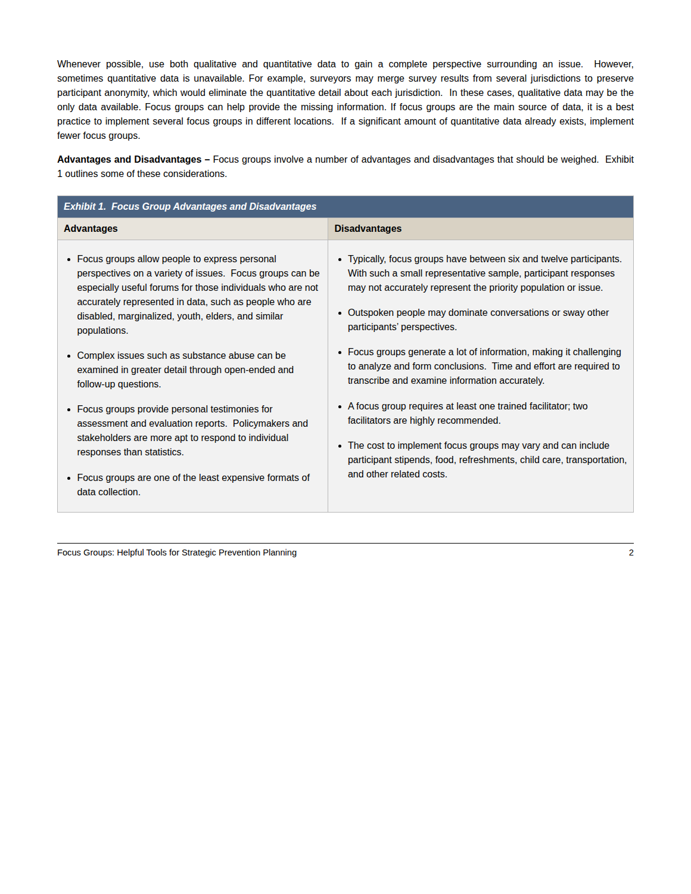Whenever possible, use both qualitative and quantitative data to gain a complete perspective surrounding an issue. However, sometimes quantitative data is unavailable. For example, surveyors may merge survey results from several jurisdictions to preserve participant anonymity, which would eliminate the quantitative detail about each jurisdiction. In these cases, qualitative data may be the only data available. Focus groups can help provide the missing information. If focus groups are the main source of data, it is a best practice to implement several focus groups in different locations. If a significant amount of quantitative data already exists, implement fewer focus groups.
Advantages and Disadvantages – Focus groups involve a number of advantages and disadvantages that should be weighed. Exhibit 1 outlines some of these considerations.
Exhibit 1. Focus Group Advantages and Disadvantages
| Advantages | Disadvantages |
| --- | --- |
| Focus groups allow people to express personal perspectives on a variety of issues. Focus groups can be especially useful forums for those individuals who are not accurately represented in data, such as people who are disabled, marginalized, youth, elders, and similar populations. Complex issues such as substance abuse can be examined in greater detail through open-ended and follow-up questions. Focus groups provide personal testimonies for assessment and evaluation reports. Policymakers and stakeholders are more apt to respond to individual responses than statistics. Focus groups are one of the least expensive formats of data collection. | Typically, focus groups have between six and twelve participants. With such a small representative sample, participant responses may not accurately represent the priority population or issue. Outspoken people may dominate conversations or sway other participants’ perspectives. Focus groups generate a lot of information, making it challenging to analyze and form conclusions. Time and effort are required to transcribe and examine information accurately. A focus group requires at least one trained facilitator; two facilitators are highly recommended. The cost to implement focus groups may vary and can include participant stipends, food, refreshments, child care, transportation, and other related costs. |
Focus Groups: Helpful Tools for Strategic Prevention Planning 2